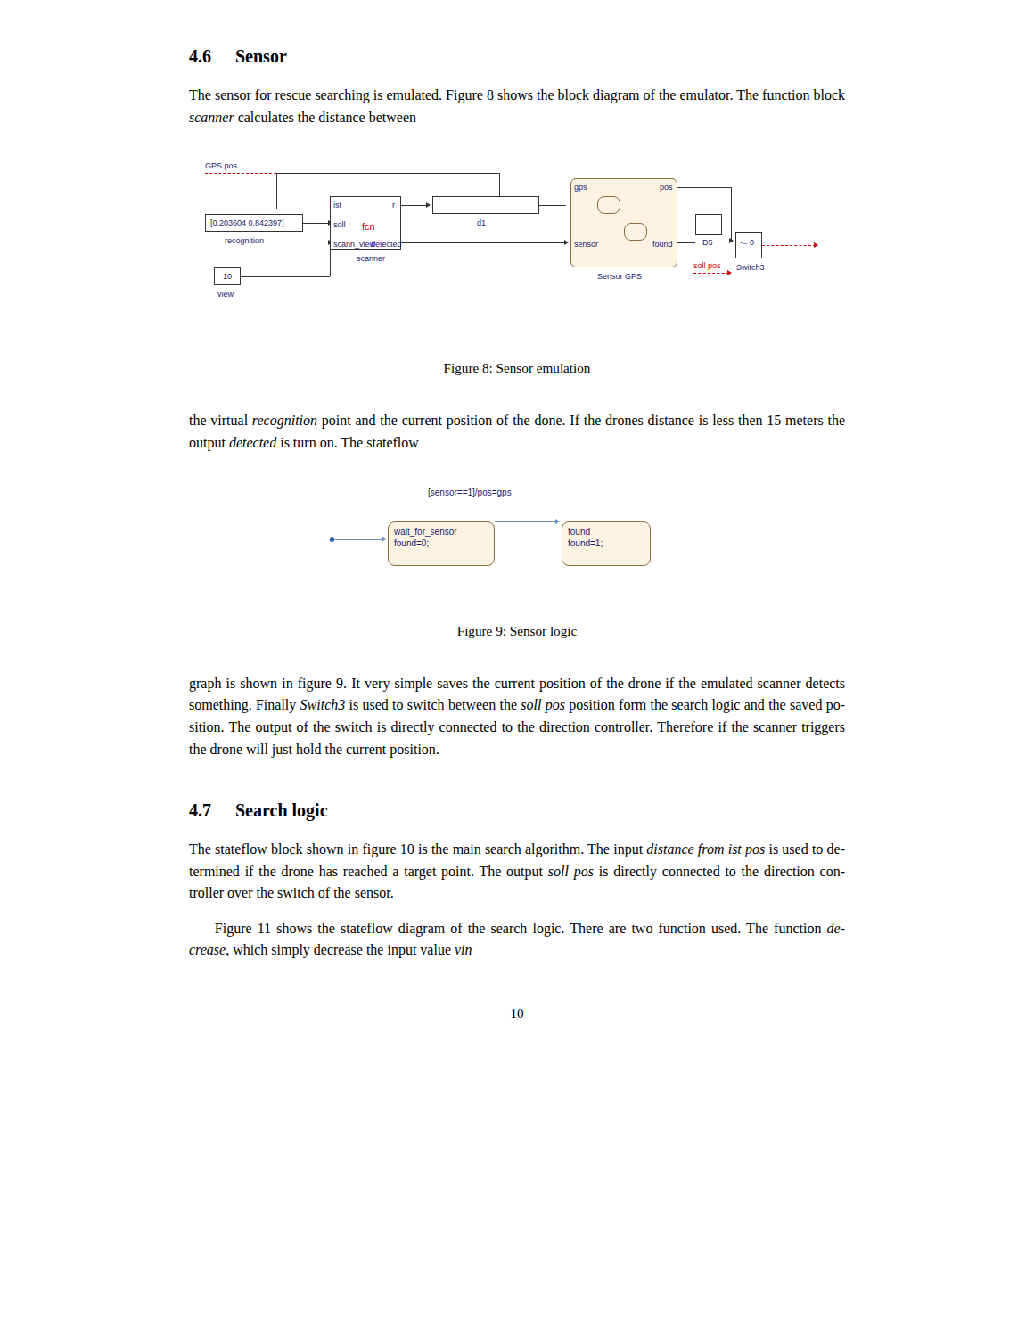4.6 Sensor
The sensor for rescue searching is emulated. Figure 8 shows the block diagram of the emulator. The function block scanner calculates the distance between
GPS pos
[0.203604 0.842397]
recognition
10
view
ist
soll
scann_view
r
detected
scanner
fcn
d1
gps
sensor
pos
found
Sensor GPS
D5
soll pos
~= 0
Switch3
Figure 8: Sensor emulation
the virtual recognition point and the current position of the done. If the drones distance is less then 15 meters the output detected is turn on. The stateflow
[sensor==1]/pos=gps
wait_for_sensor
found=0;
found
found=1;
Figure 9: Sensor logic
graph is shown in figure 9. It very simple saves the current position of the drone if the emulated scanner detects something. Finally Switch3 is used to switch between the soll pos position form the search logic and the saved position. The output of the switch is directly connected to the direction controller. Therefore if the scanner triggers the drone will just hold the current position.
4.7 Search logic
The stateflow block shown in figure 10 is the main search algorithm. The input distance from ist pos is used to determined if the drone has reached a target point. The output soll pos is directly connected to the direction controller over the switch of the sensor.
Figure 11 shows the stateflow diagram of the search logic. There are two function used. The function decrease, which simply decrease the input value vin
10